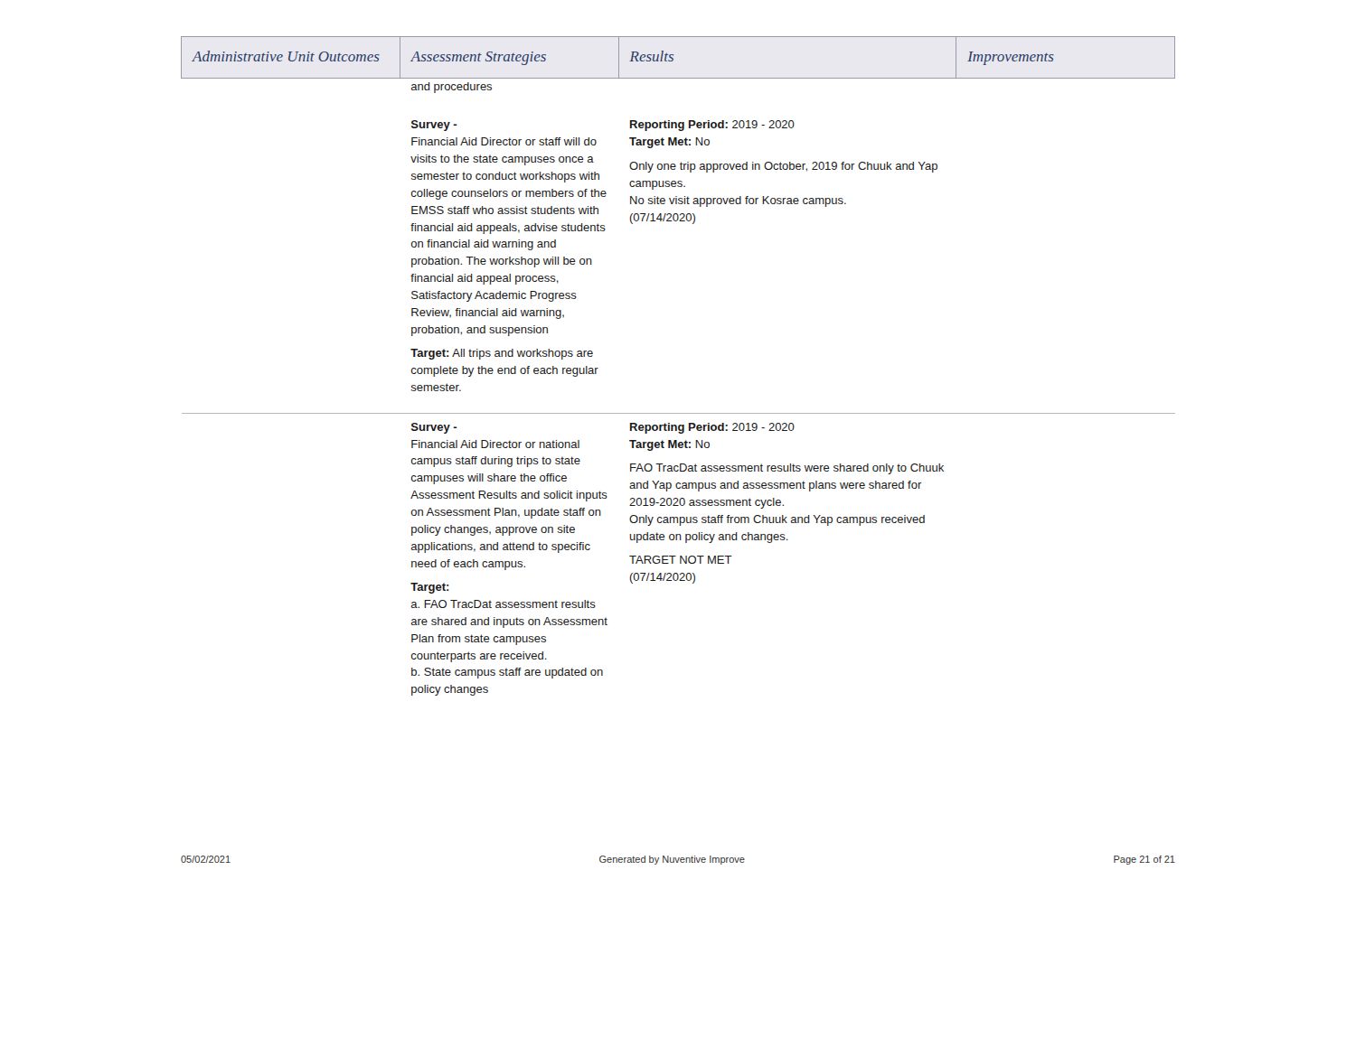| Administrative Unit Outcomes | Assessment Strategies | Results | Improvements |
| --- | --- | --- | --- |
| | and procedures | | |
| | Survey - Financial Aid Director or staff will do visits to the state campuses once a semester to conduct workshops with college counselors or members of the EMSS staff who assist students with financial aid appeals, advise students on financial aid warning and probation. The workshop will be on financial aid appeal process, Satisfactory Academic Progress Review, financial aid warning, probation, and suspension Target: All trips and workshops are complete by the end of each regular semester. | Reporting Period: 2019 - 2020 Target Met: No Only one trip approved in October, 2019 for Chuuk and Yap campuses. No site visit approved for Kosrae campus. (07/14/2020) | |
| | Survey - Financial Aid Director or national campus staff during trips to state campuses will share the office Assessment Results and solicit inputs on Assessment Plan, update staff on policy changes, approve on site applications, and attend to specific need of each campus. Target: a. FAO TracDat assessment results are shared and inputs on Assessment Plan from state campuses counterparts are received. b. State campus staff are updated on policy changes | Reporting Period: 2019 - 2020 Target Met: No FAO TracDat assessment results were shared only to Chuuk and Yap campus and assessment plans were shared for 2019-2020 assessment cycle. Only campus staff from Chuuk and Yap campus received update on policy and changes. TARGET NOT MET (07/14/2020) | |
05/02/2021 Page 21 of 21
Generated by Nuventive Improve